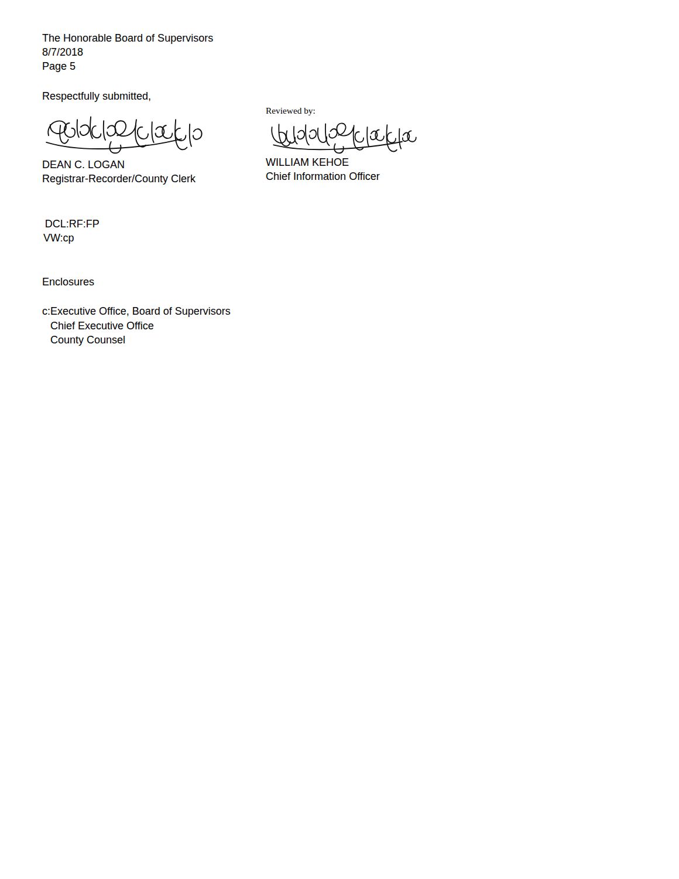The Honorable Board of Supervisors
8/7/2018
Page 5
Respectfully submitted,
| DEAN C. LOGAN Registrar-Recorder/County Clerk | Reviewed by: WILLIAM KEHOE Chief Information Officer |
DCL:RF:FP
VW:cp
Enclosures
| c: | Executive Office, Board of Supervisors Chief Executive Office County Counsel |